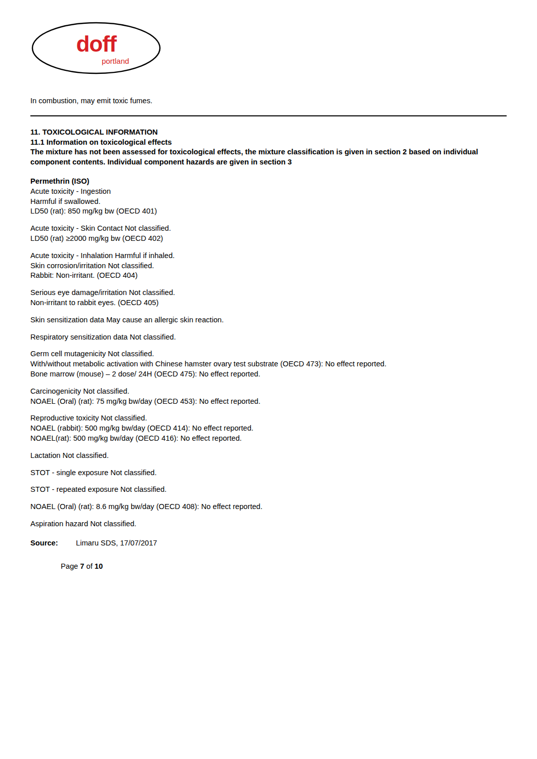doff portland
In combustion, may emit toxic fumes.
11. TOXICOLOGICAL INFORMATION
11.1 Information on toxicological effects
The mixture has not been assessed for toxicological effects, the mixture classification is given in section 2 based on individual component contents. Individual component hazards are given in section 3
Permethrin (ISO)
Acute toxicity - Ingestion
Harmful if swallowed.
LD50 (rat): 850 mg/kg bw (OECD 401)
Acute toxicity - Skin Contact Not classified.
LD50 (rat) ≥2000 mg/kg bw (OECD 402)
Acute toxicity - Inhalation Harmful if inhaled.
Skin corrosion/irritation Not classified.
Rabbit: Non-irritant. (OECD 404)
Serious eye damage/irritation Not classified.
Non-irritant to rabbit eyes. (OECD 405)
Skin sensitization data May cause an allergic skin reaction.
Respiratory sensitization data Not classified.
Germ cell mutagenicity Not classified.
With/without metabolic activation with Chinese hamster ovary test substrate (OECD 473): No effect reported.
Bone marrow (mouse) – 2 dose/ 24H (OECD 475): No effect reported.
Carcinogenicity Not classified.
NOAEL (Oral) (rat): 75 mg/kg bw/day (OECD 453): No effect reported.
Reproductive toxicity Not classified.
NOAEL (rabbit): 500 mg/kg bw/day (OECD 414): No effect reported.
NOAEL(rat): 500 mg/kg bw/day (OECD 416): No effect reported.
Lactation Not classified.
STOT - single exposure Not classified.
STOT - repeated exposure Not classified.
NOAEL (Oral) (rat): 8.6 mg/kg bw/day (OECD 408): No effect reported.
Aspiration hazard Not classified.
Source: Limaru SDS, 17/07/2017
Page 7 of 10